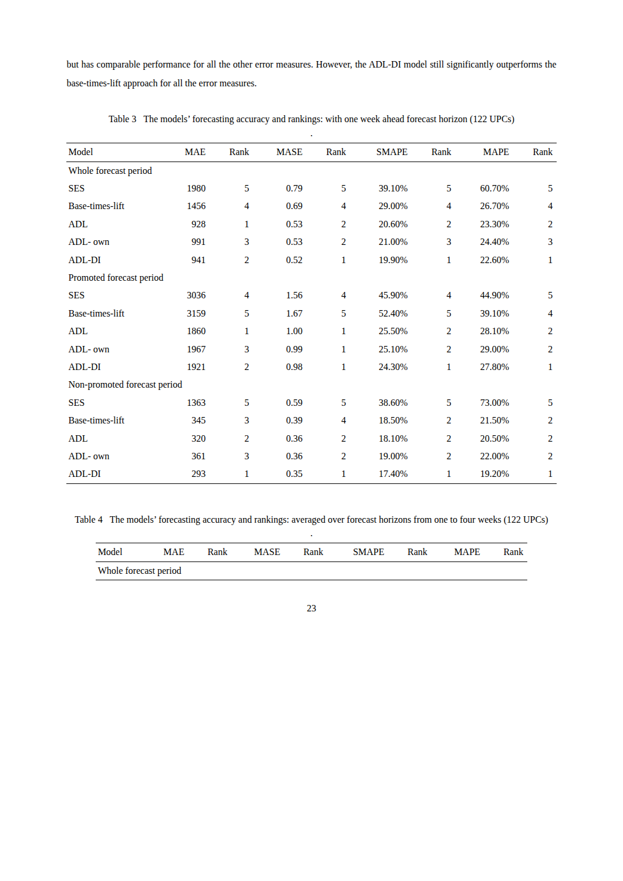but has comparable performance for all the other error measures. However, the ADL-DI model still significantly outperforms the base-times-lift approach for all the error measures.
Table 3 The models’ forecasting accuracy and rankings: with one week ahead forecast horizon (122 UPCs)
.
| Model | MAE | Rank | MASE | Rank | SMAPE | Rank | MAPE | Rank |
| --- | --- | --- | --- | --- | --- | --- | --- | --- |
| Whole forecast period |
| SES | 1980 | 5 | 0.79 | 5 | 39.10% | 5 | 60.70% | 5 |
| Base-times-lift | 1456 | 4 | 0.69 | 4 | 29.00% | 4 | 26.70% | 4 |
| ADL | 928 | 1 | 0.53 | 2 | 20.60% | 2 | 23.30% | 2 |
| ADL- own | 991 | 3 | 0.53 | 2 | 21.00% | 3 | 24.40% | 3 |
| ADL-DI | 941 | 2 | 0.52 | 1 | 19.90% | 1 | 22.60% | 1 |
| Promoted forecast period |
| SES | 3036 | 4 | 1.56 | 4 | 45.90% | 4 | 44.90% | 5 |
| Base-times-lift | 3159 | 5 | 1.67 | 5 | 52.40% | 5 | 39.10% | 4 |
| ADL | 1860 | 1 | 1.00 | 1 | 25.50% | 2 | 28.10% | 2 |
| ADL- own | 1967 | 3 | 0.99 | 1 | 25.10% | 2 | 29.00% | 2 |
| ADL-DI | 1921 | 2 | 0.98 | 1 | 24.30% | 1 | 27.80% | 1 |
| Non-promoted forecast period |
| SES | 1363 | 5 | 0.59 | 5 | 38.60% | 5 | 73.00% | 5 |
| Base-times-lift | 345 | 3 | 0.39 | 4 | 18.50% | 2 | 21.50% | 2 |
| ADL | 320 | 2 | 0.36 | 2 | 18.10% | 2 | 20.50% | 2 |
| ADL- own | 361 | 3 | 0.36 | 2 | 19.00% | 2 | 22.00% | 2 |
| ADL-DI | 293 | 1 | 0.35 | 1 | 17.40% | 1 | 19.20% | 1 |
Table 4 The models’ forecasting accuracy and rankings: averaged over forecast horizons from one to four weeks (122 UPCs)
.
| Model | MAE | Rank | MASE | Rank | SMAPE | Rank | MAPE | Rank |
| --- | --- | --- | --- | --- | --- | --- | --- | --- |
| Whole forecast period |
23